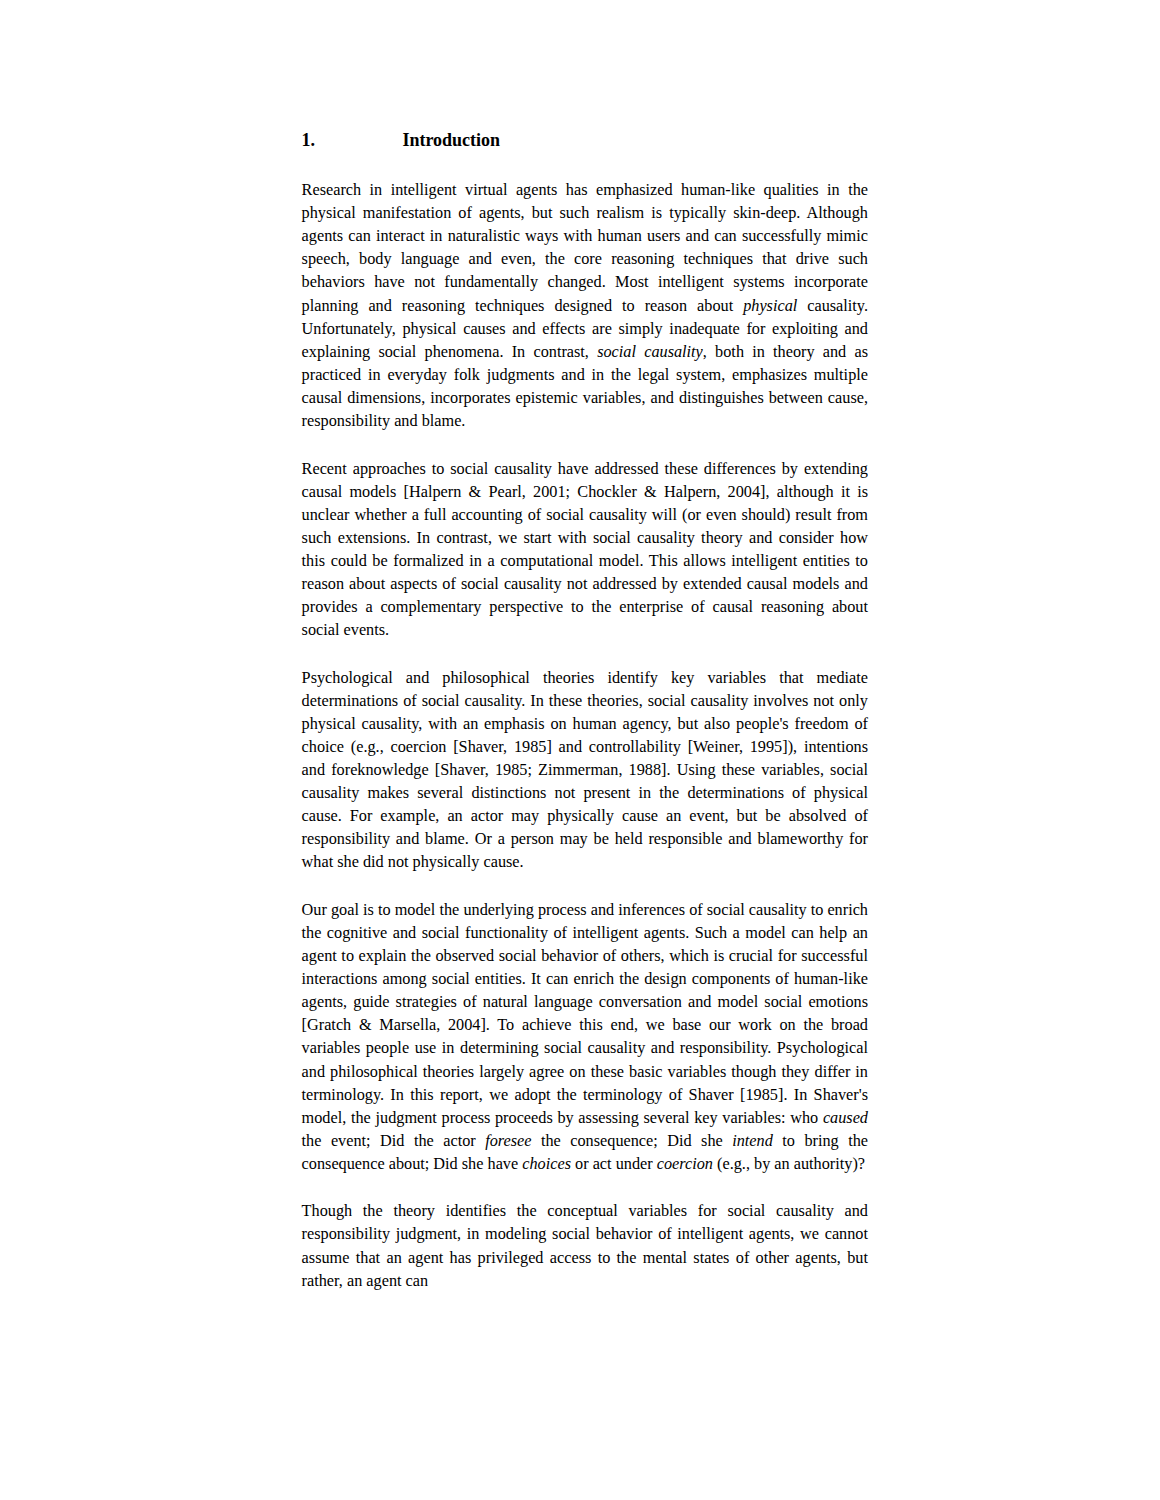1. Introduction
Research in intelligent virtual agents has emphasized human-like qualities in the physical manifestation of agents, but such realism is typically skin-deep. Although agents can interact in naturalistic ways with human users and can successfully mimic speech, body language and even, the core reasoning techniques that drive such behaviors have not fundamentally changed. Most intelligent systems incorporate planning and reasoning techniques designed to reason about physical causality. Unfortunately, physical causes and effects are simply inadequate for exploiting and explaining social phenomena. In contrast, social causality, both in theory and as practiced in everyday folk judgments and in the legal system, emphasizes multiple causal dimensions, incorporates epistemic variables, and distinguishes between cause, responsibility and blame.
Recent approaches to social causality have addressed these differences by extending causal models [Halpern & Pearl, 2001; Chockler & Halpern, 2004], although it is unclear whether a full accounting of social causality will (or even should) result from such extensions. In contrast, we start with social causality theory and consider how this could be formalized in a computational model. This allows intelligent entities to reason about aspects of social causality not addressed by extended causal models and provides a complementary perspective to the enterprise of causal reasoning about social events.
Psychological and philosophical theories identify key variables that mediate determinations of social causality. In these theories, social causality involves not only physical causality, with an emphasis on human agency, but also people's freedom of choice (e.g., coercion [Shaver, 1985] and controllability [Weiner, 1995]), intentions and foreknowledge [Shaver, 1985; Zimmerman, 1988]. Using these variables, social causality makes several distinctions not present in the determinations of physical cause. For example, an actor may physically cause an event, but be absolved of responsibility and blame. Or a person may be held responsible and blameworthy for what she did not physically cause.
Our goal is to model the underlying process and inferences of social causality to enrich the cognitive and social functionality of intelligent agents. Such a model can help an agent to explain the observed social behavior of others, which is crucial for successful interactions among social entities. It can enrich the design components of human-like agents, guide strategies of natural language conversation and model social emotions [Gratch & Marsella, 2004]. To achieve this end, we base our work on the broad variables people use in determining social causality and responsibility. Psychological and philosophical theories largely agree on these basic variables though they differ in terminology. In this report, we adopt the terminology of Shaver [1985]. In Shaver's model, the judgment process proceeds by assessing several key variables: who caused the event; Did the actor foresee the consequence; Did she intend to bring the consequence about; Did she have choices or act under coercion (e.g., by an authority)?
Though the theory identifies the conceptual variables for social causality and responsibility judgment, in modeling social behavior of intelligent agents, we cannot assume that an agent has privileged access to the mental states of other agents, but rather, an agent can